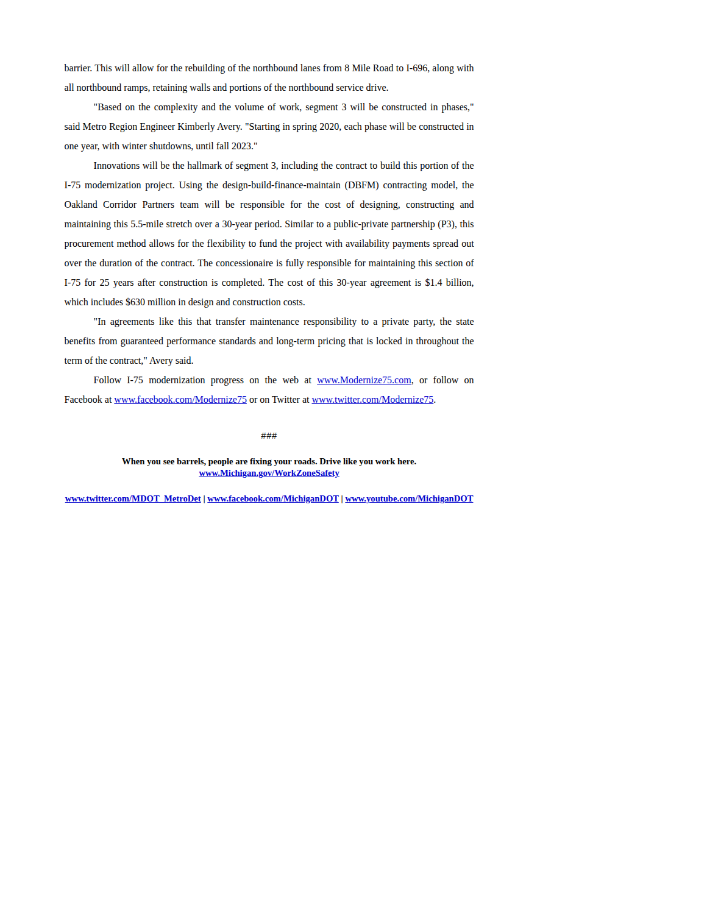barrier. This will allow for the rebuilding of the northbound lanes from 8 Mile Road to I-696, along with all northbound ramps, retaining walls and portions of the northbound service drive.
"Based on the complexity and the volume of work, segment 3 will be constructed in phases," said Metro Region Engineer Kimberly Avery. "Starting in spring 2020, each phase will be constructed in one year, with winter shutdowns, until fall 2023."
Innovations will be the hallmark of segment 3, including the contract to build this portion of the I-75 modernization project. Using the design-build-finance-maintain (DBFM) contracting model, the Oakland Corridor Partners team will be responsible for the cost of designing, constructing and maintaining this 5.5-mile stretch over a 30-year period. Similar to a public-private partnership (P3), this procurement method allows for the flexibility to fund the project with availability payments spread out over the duration of the contract. The concessionaire is fully responsible for maintaining this section of I-75 for 25 years after construction is completed. The cost of this 30-year agreement is $1.4 billion, which includes $630 million in design and construction costs.
"In agreements like this that transfer maintenance responsibility to a private party, the state benefits from guaranteed performance standards and long-term pricing that is locked in throughout the term of the contract," Avery said.
Follow I-75 modernization progress on the web at www.Modernize75.com, or follow on Facebook at www.facebook.com/Modernize75 or on Twitter at www.twitter.com/Modernize75.
###
When you see barrels, people are fixing your roads. Drive like you work here.
www.Michigan.gov/WorkZoneSafety
www.twitter.com/MDOT_MetroDet | www.facebook.com/MichiganDOT | www.youtube.com/MichiganDOT